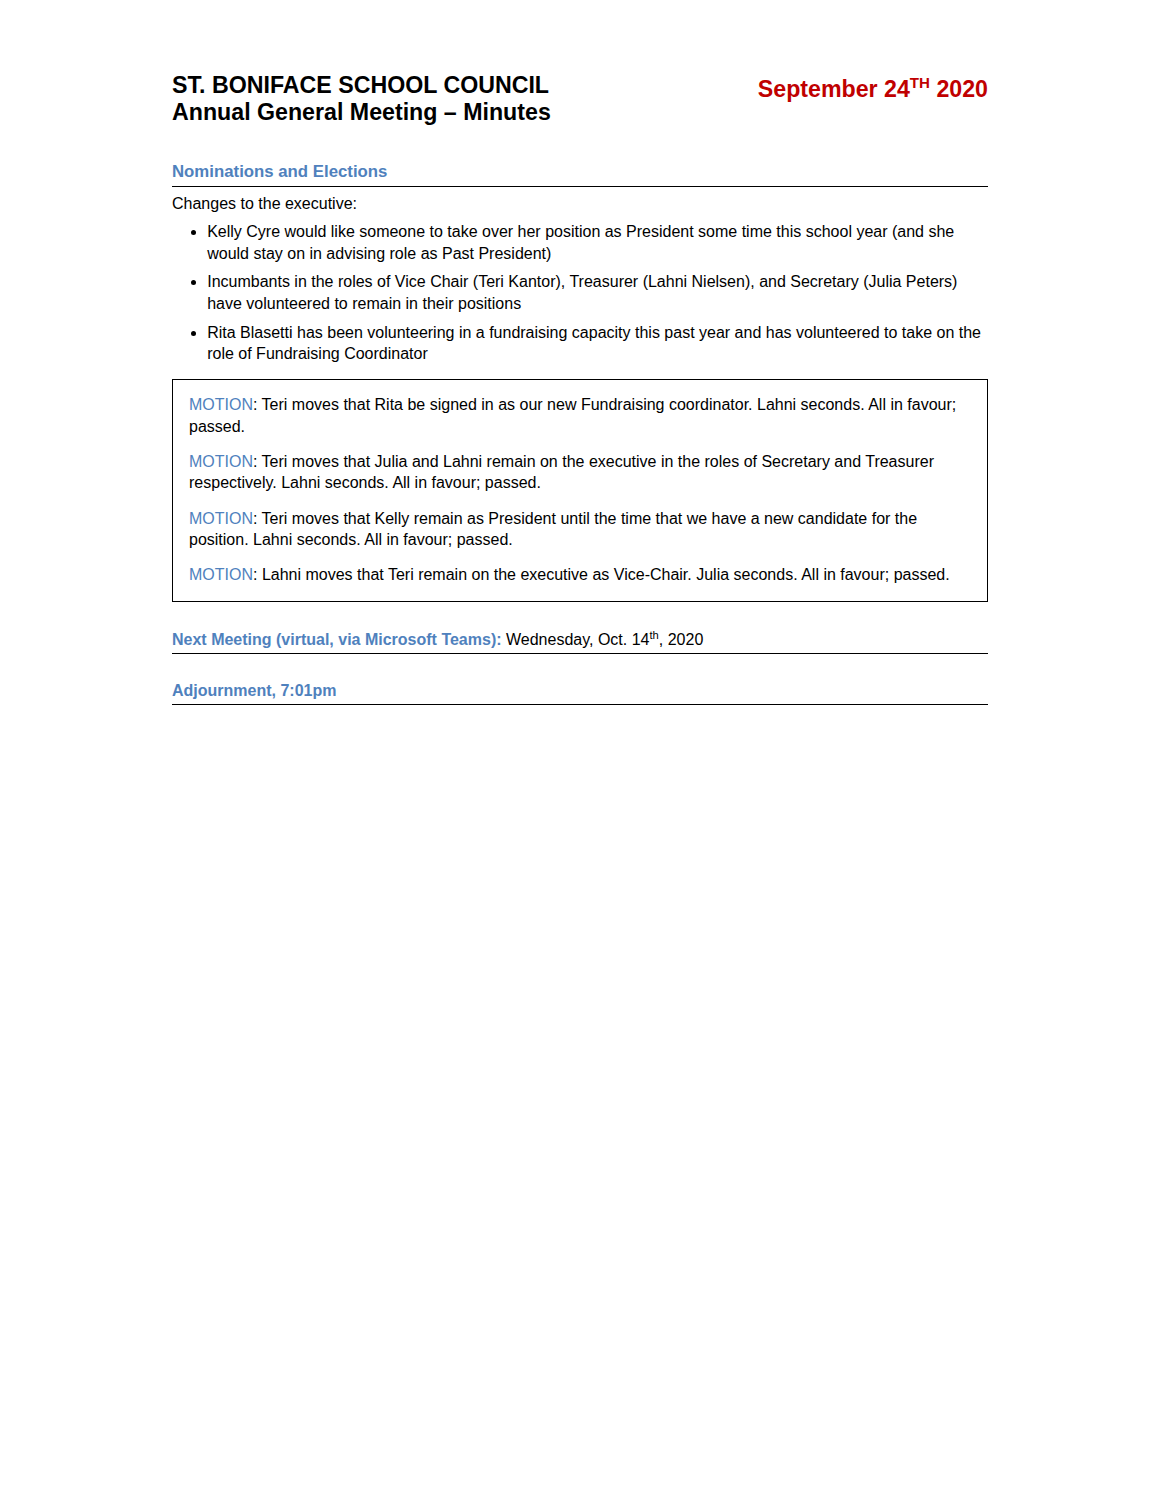ST. BONIFACE SCHOOL COUNCIL
Annual General Meeting – Minutes
September 24TH 2020
Nominations and Elections
Changes to the executive:
Kelly Cyre would like someone to take over her position as President some time this school year (and she would stay on in advising role as Past President)
Incumbants in the roles of Vice Chair (Teri Kantor), Treasurer (Lahni Nielsen), and Secretary (Julia Peters) have volunteered to remain in their positions
Rita Blasetti has been volunteering in a fundraising capacity this past year and has volunteered to take on the role of Fundraising Coordinator
MOTION: Teri moves that Rita be signed in as our new Fundraising coordinator. Lahni seconds. All in favour; passed.
MOTION: Teri moves that Julia and Lahni remain on the executive in the roles of Secretary and Treasurer respectively. Lahni seconds. All in favour; passed.
MOTION: Teri moves that Kelly remain as President until the time that we have a new candidate for the position. Lahni seconds. All in favour; passed.
MOTION: Lahni moves that Teri remain on the executive as Vice-Chair. Julia seconds. All in favour; passed.
Next Meeting (virtual, via Microsoft Teams): Wednesday, Oct. 14th, 2020
Adjournment, 7:01pm